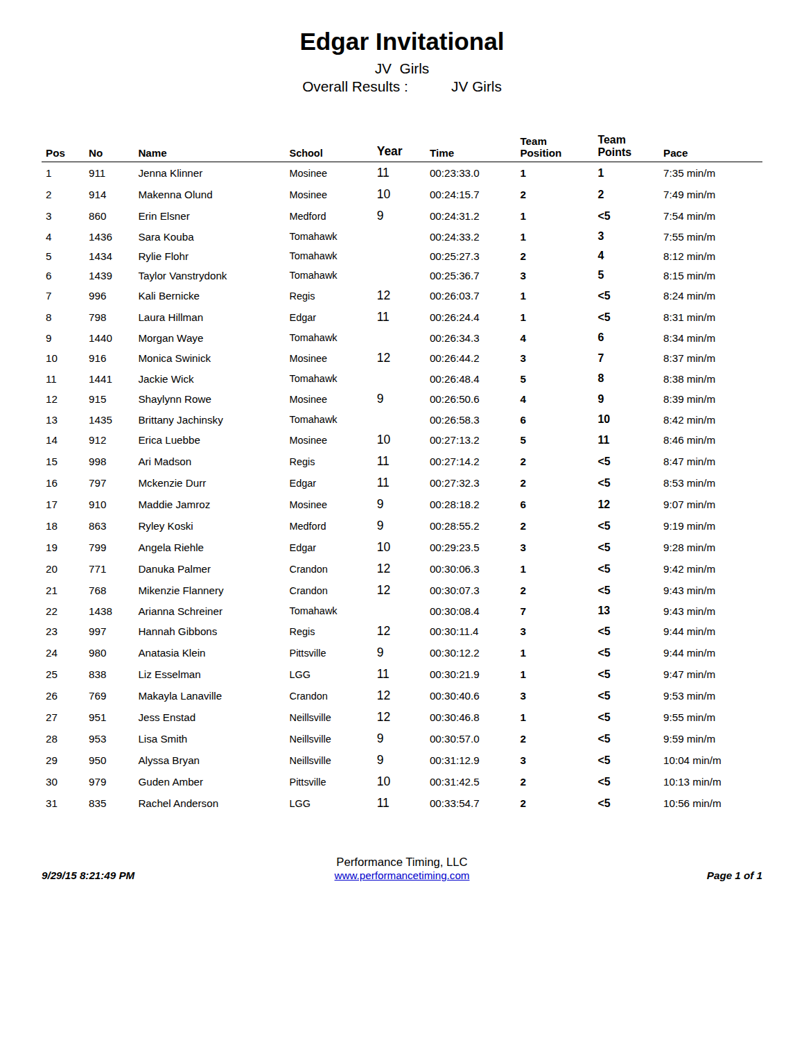Edgar Invitational
JV Girls
Overall Results : JV Girls
| Pos | No | Name | School | Year | Time | Team Position | Team Points | Pace |
| --- | --- | --- | --- | --- | --- | --- | --- | --- |
| 1 | 911 | Jenna Klinner | Mosinee | 11 | 00:23:33.0 | 1 | 1 | 7:35 min/m |
| 2 | 914 | Makenna Olund | Mosinee | 10 | 00:24:15.7 | 2 | 2 | 7:49 min/m |
| 3 | 860 | Erin Elsner | Medford | 9 | 00:24:31.2 | 1 | <5 | 7:54 min/m |
| 4 | 1436 | Sara Kouba | Tomahawk | | 00:24:33.2 | 1 | 3 | 7:55 min/m |
| 5 | 1434 | Rylie Flohr | Tomahawk | | 00:25:27.3 | 2 | 4 | 8:12 min/m |
| 6 | 1439 | Taylor Vanstrydonk | Tomahawk | | 00:25:36.7 | 3 | 5 | 8:15 min/m |
| 7 | 996 | Kali Bernicke | Regis | 12 | 00:26:03.7 | 1 | <5 | 8:24 min/m |
| 8 | 798 | Laura Hillman | Edgar | 11 | 00:26:24.4 | 1 | <5 | 8:31 min/m |
| 9 | 1440 | Morgan Waye | Tomahawk | | 00:26:34.3 | 4 | 6 | 8:34 min/m |
| 10 | 916 | Monica Swinick | Mosinee | 12 | 00:26:44.2 | 3 | 7 | 8:37 min/m |
| 11 | 1441 | Jackie Wick | Tomahawk | | 00:26:48.4 | 5 | 8 | 8:38 min/m |
| 12 | 915 | Shaylynn Rowe | Mosinee | 9 | 00:26:50.6 | 4 | 9 | 8:39 min/m |
| 13 | 1435 | Brittany Jachinsky | Tomahawk | | 00:26:58.3 | 6 | 10 | 8:42 min/m |
| 14 | 912 | Erica Luebbe | Mosinee | 10 | 00:27:13.2 | 5 | 11 | 8:46 min/m |
| 15 | 998 | Ari Madson | Regis | 11 | 00:27:14.2 | 2 | <5 | 8:47 min/m |
| 16 | 797 | Mckenzie Durr | Edgar | 11 | 00:27:32.3 | 2 | <5 | 8:53 min/m |
| 17 | 910 | Maddie Jamroz | Mosinee | 9 | 00:28:18.2 | 6 | 12 | 9:07 min/m |
| 18 | 863 | Ryley Koski | Medford | 9 | 00:28:55.2 | 2 | <5 | 9:19 min/m |
| 19 | 799 | Angela Riehle | Edgar | 10 | 00:29:23.5 | 3 | <5 | 9:28 min/m |
| 20 | 771 | Danuka Palmer | Crandon | 12 | 00:30:06.3 | 1 | <5 | 9:42 min/m |
| 21 | 768 | Mikenzie Flannery | Crandon | 12 | 00:30:07.3 | 2 | <5 | 9:43 min/m |
| 22 | 1438 | Arianna Schreiner | Tomahawk | | 00:30:08.4 | 7 | 13 | 9:43 min/m |
| 23 | 997 | Hannah Gibbons | Regis | 12 | 00:30:11.4 | 3 | <5 | 9:44 min/m |
| 24 | 980 | Anatasia Klein | Pittsville | 9 | 00:30:12.2 | 1 | <5 | 9:44 min/m |
| 25 | 838 | Liz Esselman | LGG | 11 | 00:30:21.9 | 1 | <5 | 9:47 min/m |
| 26 | 769 | Makayla Lanaville | Crandon | 12 | 00:30:40.6 | 3 | <5 | 9:53 min/m |
| 27 | 951 | Jess Enstad | Neillsville | 12 | 00:30:46.8 | 1 | <5 | 9:55 min/m |
| 28 | 953 | Lisa Smith | Neillsville | 9 | 00:30:57.0 | 2 | <5 | 9:59 min/m |
| 29 | 950 | Alyssa Bryan | Neillsville | 9 | 00:31:12.9 | 3 | <5 | 10:04 min/m |
| 30 | 979 | Guden Amber | Pittsville | 10 | 00:31:42.5 | 2 | <5 | 10:13 min/m |
| 31 | 835 | Rachel Anderson | LGG | 11 | 00:33:54.7 | 2 | <5 | 10:56 min/m |
Performance Timing, LLC
www.performancetiming.com
9/29/15 8:21:49 PM
Page 1 of 1